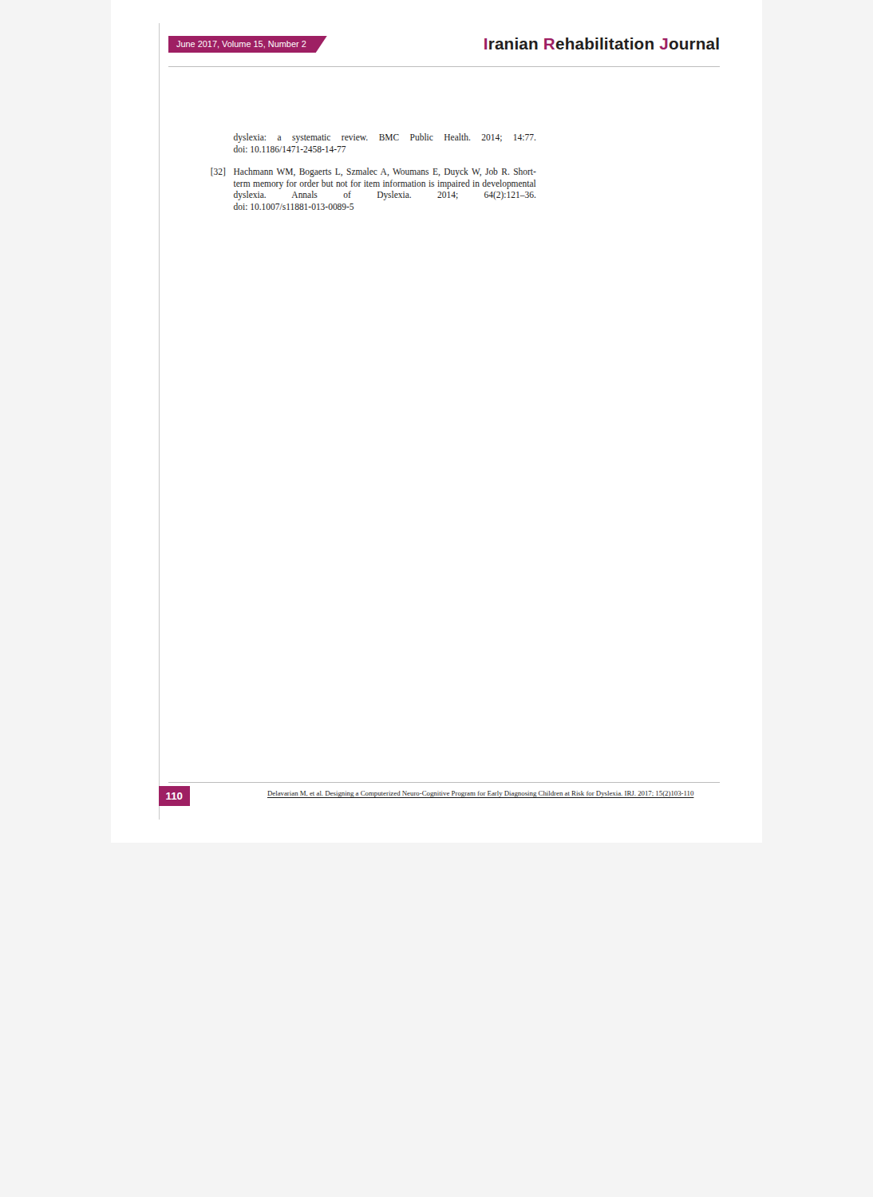June 2017, Volume 15, Number 2
Iranian Rehabilitation Journal
dyslexia: a systematic review. BMC Public Health. 2014; 14:77. doi: 10.1186/1471-2458-14-77
[32] Hachmann WM, Bogaerts L, Szmalec A, Woumans E, Duyck W, Job R. Short-term memory for order but not for item information is impaired in developmental dyslexia. Annals of Dyslexia. 2014; 64(2):121–36. doi: 10.1007/s11881-013-0089-5
110
Delavarian M, et al. Designing a Computerized Neuro-Cognitive Program for Early Diagnosing Children at Risk for Dyslexia. IRJ. 2017; 15(2)103-110